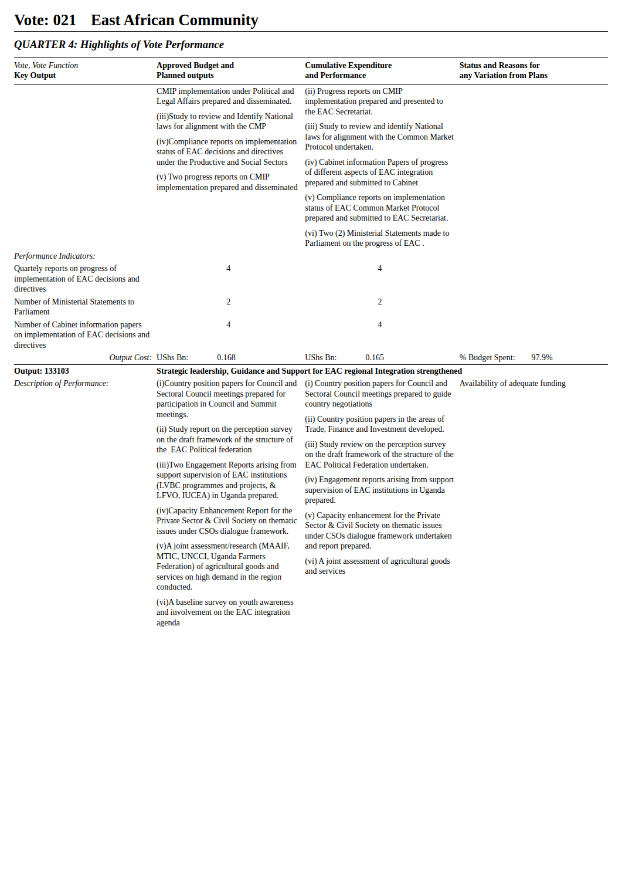Vote: 021 East African Community
QUARTER 4: Highlights of Vote Performance
| Vote, Vote Function Key Output | Approved Budget and Planned outputs | Cumulative Expenditure and Performance | Status and Reasons for any Variation from Plans |
| --- | --- | --- | --- |
| | CMIP implementation under Political and Legal Affairs prepared and disseminated. (iii)Study to review and Identify National laws for alignment with the CMP (iv)Compliance reports on implementation status of EAC decisions and directives under the Productive and Social Sectors (v) Two progress reports on CMIP implementation prepared and disseminated | (ii) Progress reports on CMIP implementation prepared and presented to the EAC Secretariat. (iii) Study to review and identify National laws for alignment with the Common Market Protocol undertaken. (iv) Cabinet information Papers of progress of different aspects of EAC integration prepared and submitted to Cabinet (v) Compliance reports on implementation status of EAC Common Market Protocol prepared and submitted to EAC Secretariat. (vi) Two (2) Ministerial Statements made to Parliament on the progress of EAC . | |
| Performance Indicators: | | | |
| Quartely reports on progress of implementation of EAC decisions and directives | 4 | 4 | |
| Number of Ministerial Statements to Parliament | 2 | 2 | |
| Number of Cabinet information papers on implementation of EAC decisions and directives | 4 | 4 | |
| Output Cost: | UShs Bn: 0.168 | UShs Bn: 0.165 | % Budget Spent: 97.9% |
| Output: 133103 | Strategic leadership, Guidance and Support for EAC regional Integration strengthened |
| Description of Performance: | (i)Country position papers for Council and Sectoral Council meetings prepared for participation in Council and Summit meetings. (ii) Study report on the perception survey on the draft framework of the structure of the EAC Political federation (iii)Two Engagement Reports arising from support supervision of EAC institutions (LVBC programmes and projects, & LFVO, IUCEA) in Uganda prepared. (iv)Capacity Enhancement Report for the Private Sector & Civil Society on thematic issues under CSOs dialogue framework. (v)A joint assessment/research (MAAIF, MTIC, UNCCI, Uganda Farmers Federation) of agricultural goods and services on high demand in the region conducted. (vi)A baseline survey on youth awareness and involvement on the EAC integration agenda | (i) Country position papers for Council and Sectoral Council meetings prepared to guide country negotiations (ii) Country position papers in the areas of Trade, Finance and Investment developed. (iii) Study review on the perception survey on the draft framework of the structure of the EAC Political Federation undertaken. (iv) Engagement reports arising from support supervision of EAC institutions in Uganda prepared. (v) Capacity enhancement for the Private Sector & Civil Society on thematic issues under CSOs dialogue framework undertaken and report prepared. (vi) A joint assessment of agricultural goods and services | Availability of adequate funding |